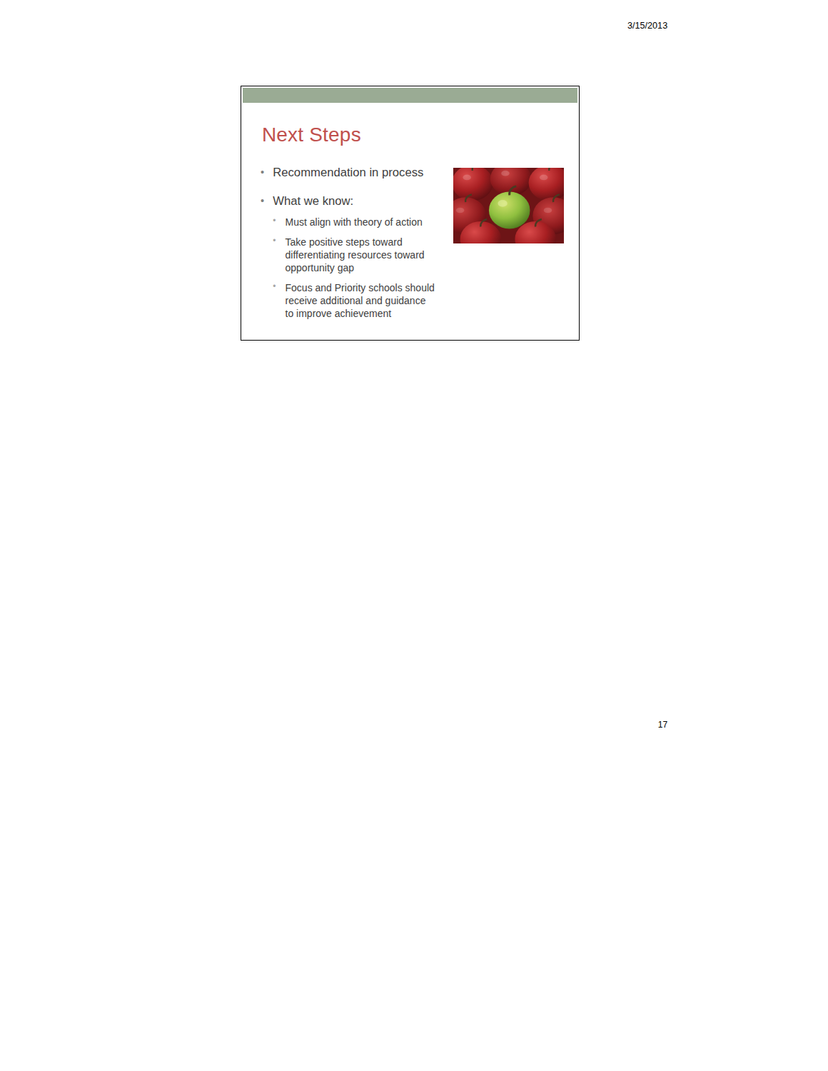3/15/2013
Next Steps
Recommendation in process
What we know:
Must align with theory of action
Take positive steps toward differentiating resources toward opportunity gap
Focus and Priority schools should receive additional and guidance to improve achievement
17